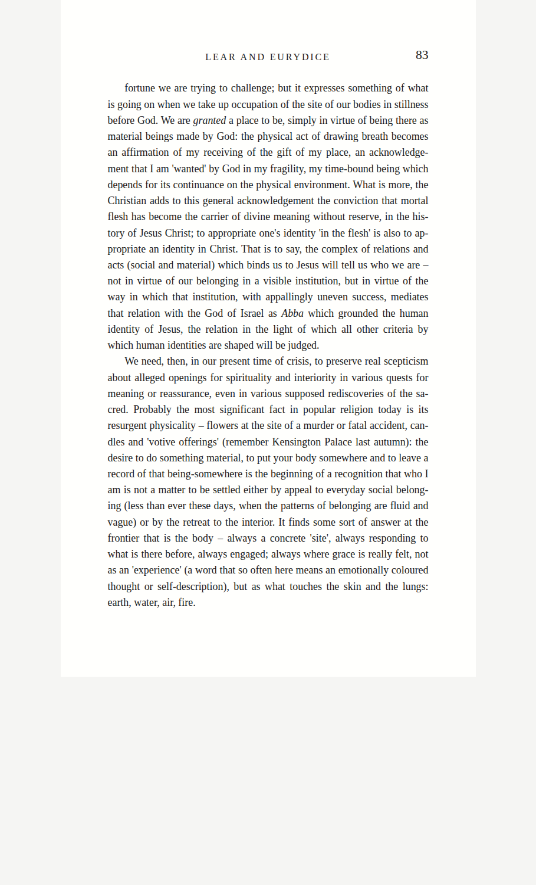Lear and Eurydice 83
fortune we are trying to challenge; but it expresses something of what is going on when we take up occupation of the site of our bodies in stillness before God. We are granted a place to be, simply in virtue of being there as material beings made by God: the physical act of drawing breath becomes an affirmation of my receiving of the gift of my place, an acknowledgement that I am 'wanted' by God in my fragility, my time-bound being which depends for its continuance on the physical environment. What is more, the Christian adds to this general acknowledgement the conviction that mortal flesh has become the carrier of divine meaning without reserve, in the history of Jesus Christ; to appropriate one's identity 'in the flesh' is also to appropriate an identity in Christ. That is to say, the complex of relations and acts (social and material) which binds us to Jesus will tell us who we are – not in virtue of our belonging in a visible institution, but in virtue of the way in which that institution, with appallingly uneven success, mediates that relation with the God of Israel as Abba which grounded the human identity of Jesus, the relation in the light of which all other criteria by which human identities are shaped will be judged.
We need, then, in our present time of crisis, to preserve real scepticism about alleged openings for spirituality and interiority in various quests for meaning or reassurance, even in various supposed rediscoveries of the sacred. Probably the most significant fact in popular religion today is its resurgent physicality – flowers at the site of a murder or fatal accident, candles and 'votive offerings' (remember Kensington Palace last autumn): the desire to do something material, to put your body somewhere and to leave a record of that being-somewhere is the beginning of a recognition that who I am is not a matter to be settled either by appeal to everyday social belonging (less than ever these days, when the patterns of belonging are fluid and vague) or by the retreat to the interior. It finds some sort of answer at the frontier that is the body – always a concrete 'site', always responding to what is there before, always engaged; always where grace is really felt, not as an 'experience' (a word that so often here means an emotionally coloured thought or self-description), but as what touches the skin and the lungs: earth, water, air, fire.